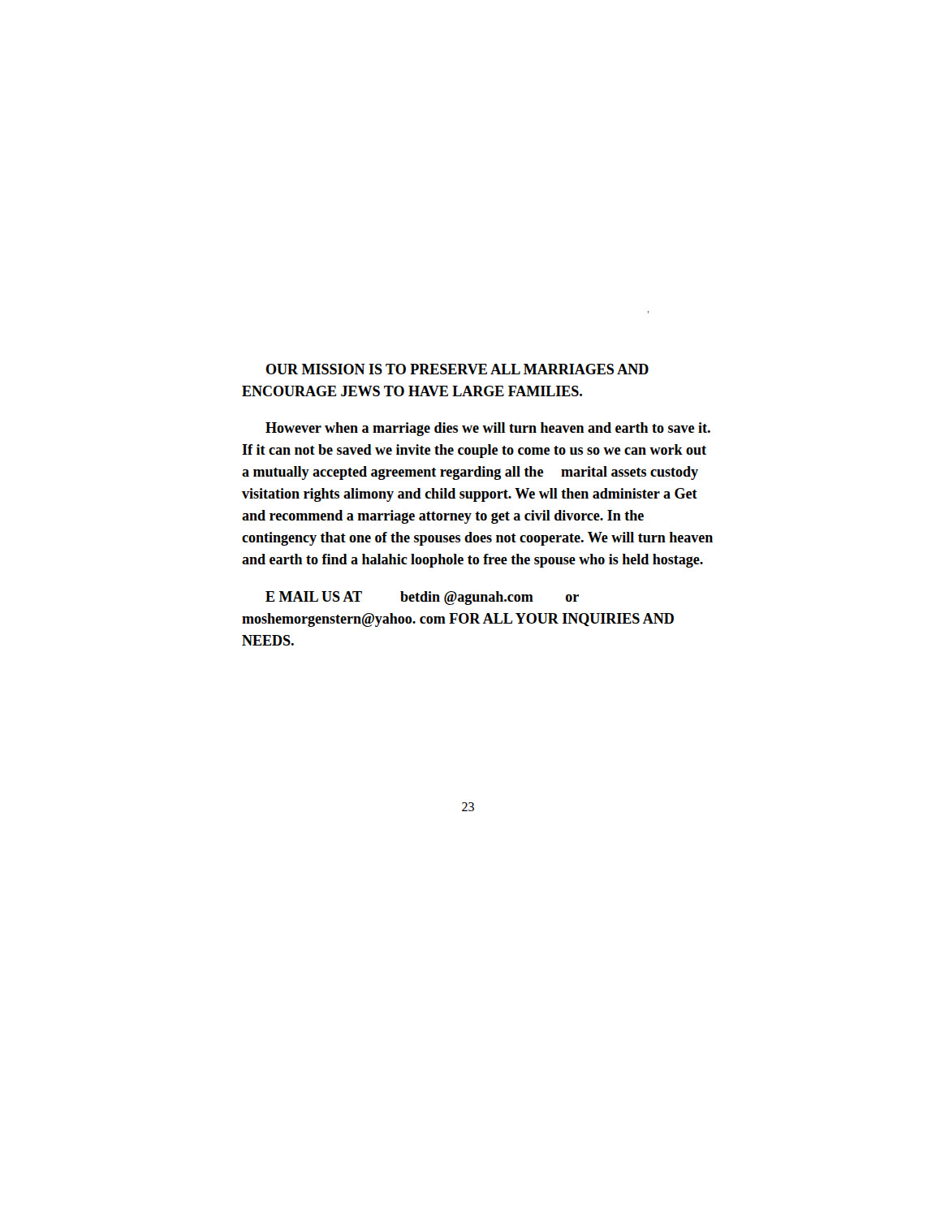'
OUR MISSION IS TO PRESERVE ALL MARRIAGES AND ENCOURAGE JEWS TO HAVE LARGE FAMILIES.
However when a marriage dies we will turn heaven and earth to save it. If it can not be saved we invite the couple to come to us so we can work out a mutually accepted agreement regarding all the marital assets custody visitation rights alimony and child support. We wll then administer a Get and recommend a marriage attorney to get a civil divorce. In the contingency that one of the spouses does not cooperate. We will turn heaven and earth to find a halahic loophole to free the spouse who is held hostage.
E MAIL US AT betdin @agunah.com or moshemorgenstern@yahoo. com FOR ALL YOUR INQUIRIES AND NEEDS.
23